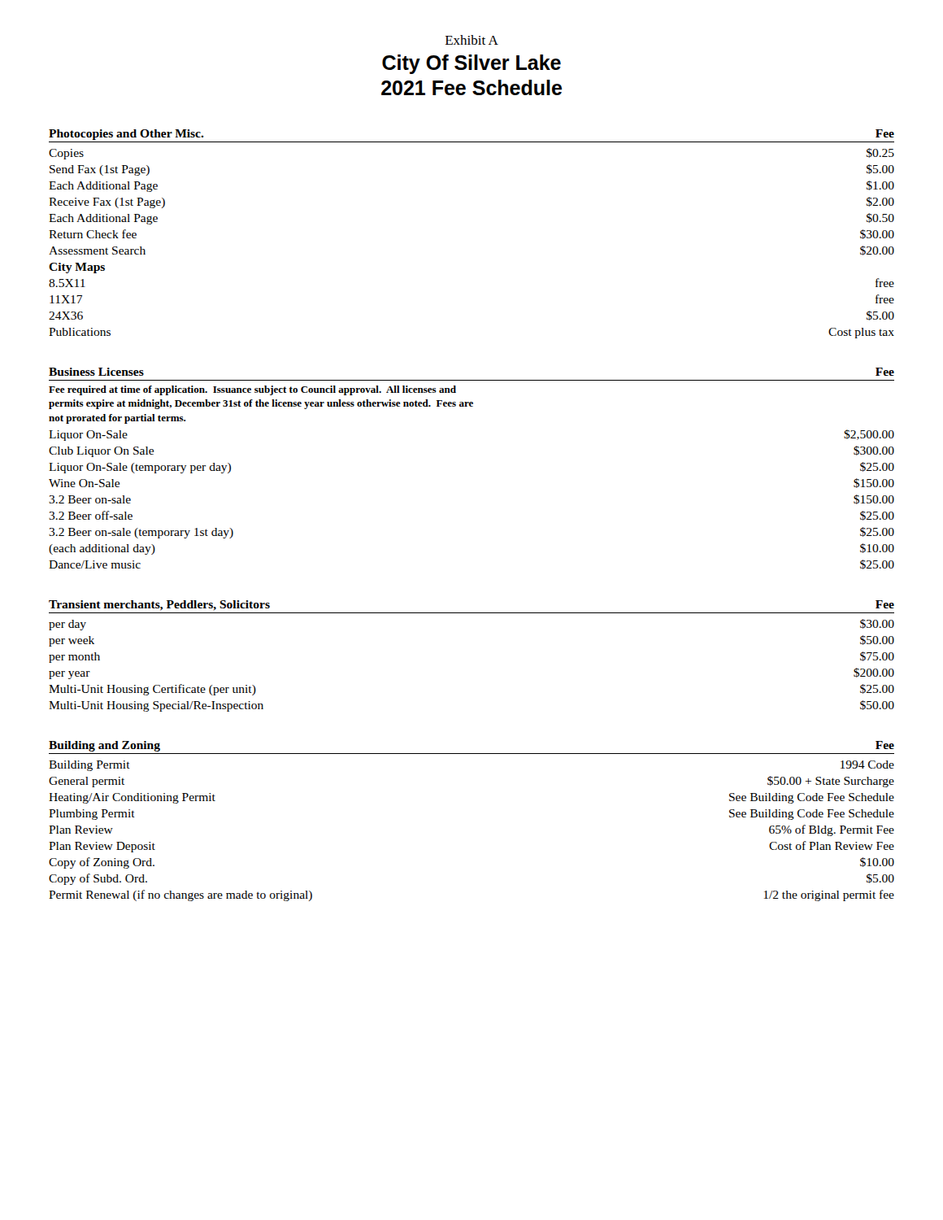Exhibit A
City Of Silver Lake
2021 Fee Schedule
| Photocopies and Other Misc. | Fee |
| --- | --- |
| Copies | $0.25 |
| Send Fax (1st Page) | $5.00 |
| Each Additional Page | $1.00 |
| Receive Fax (1st Page) | $2.00 |
| Each Additional Page | $0.50 |
| Return Check fee | $30.00 |
| Assessment Search | $20.00 |
| City Maps | |
| 8.5X11 | free |
| 11X17 | free |
| 24X36 | $5.00 |
| Publications | Cost plus tax |
| Business Licenses | Fee |
| Fee required at time of application. Issuance subject to Council approval. All licenses and permits expire at midnight, December 31st of the license year unless otherwise noted. Fees are not prorated for partial terms. |
| Liquor On-Sale | $2,500.00 |
| Club Liquor On Sale | $300.00 |
| Liquor On-Sale (temporary per day) | $25.00 |
| Wine On-Sale | $150.00 |
| 3.2 Beer on-sale | $150.00 |
| 3.2 Beer off-sale | $25.00 |
| 3.2 Beer on-sale (temporary 1st day) | $25.00 |
| (each additional day) | $10.00 |
| Dance/Live music | $25.00 |
| Transient merchants, Peddlers, Solicitors | Fee |
| per day | $30.00 |
| per week | $50.00 |
| per month | $75.00 |
| per year | $200.00 |
| Multi-Unit Housing Certificate (per unit) | $25.00 |
| Multi-Unit Housing Special/Re-Inspection | $50.00 |
| Building and Zoning | Fee |
| Building Permit | 1994 Code |
| General permit | $50.00 + State Surcharge |
| Heating/Air Conditioning Permit | See Building Code Fee Schedule |
| Plumbing Permit | See Building Code Fee Schedule |
| Plan Review | 65% of Bldg. Permit Fee |
| Plan Review Deposit | Cost of Plan Review Fee |
| Copy of Zoning Ord. | $10.00 |
| Copy of Subd. Ord. | $5.00 |
| Permit Renewal (if no changes are made to original) | 1/2 the original permit fee |